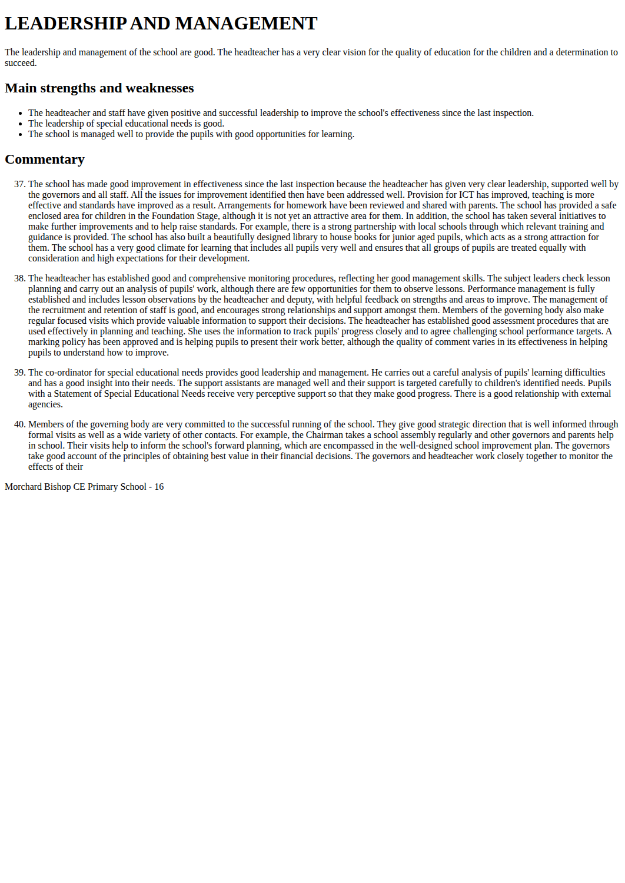LEADERSHIP AND MANAGEMENT
The leadership and management of the school are good. The headteacher has a very clear vision for the quality of education for the children and a determination to succeed.
Main strengths and weaknesses
The headteacher and staff have given positive and successful leadership to improve the school's effectiveness since the last inspection.
The leadership of special educational needs is good.
The school is managed well to provide the pupils with good opportunities for learning.
Commentary
The school has made good improvement in effectiveness since the last inspection because the headteacher has given very clear leadership, supported well by the governors and all staff. All the issues for improvement identified then have been addressed well. Provision for ICT has improved, teaching is more effective and standards have improved as a result. Arrangements for homework have been reviewed and shared with parents. The school has provided a safe enclosed area for children in the Foundation Stage, although it is not yet an attractive area for them. In addition, the school has taken several initiatives to make further improvements and to help raise standards. For example, there is a strong partnership with local schools through which relevant training and guidance is provided. The school has also built a beautifully designed library to house books for junior aged pupils, which acts as a strong attraction for them. The school has a very good climate for learning that includes all pupils very well and ensures that all groups of pupils are treated equally with consideration and high expectations for their development.
The headteacher has established good and comprehensive monitoring procedures, reflecting her good management skills. The subject leaders check lesson planning and carry out an analysis of pupils' work, although there are few opportunities for them to observe lessons. Performance management is fully established and includes lesson observations by the headteacher and deputy, with helpful feedback on strengths and areas to improve. The management of the recruitment and retention of staff is good, and encourages strong relationships and support amongst them. Members of the governing body also make regular focused visits which provide valuable information to support their decisions. The headteacher has established good assessment procedures that are used effectively in planning and teaching. She uses the information to track pupils' progress closely and to agree challenging school performance targets. A marking policy has been approved and is helping pupils to present their work better, although the quality of comment varies in its effectiveness in helping pupils to understand how to improve.
The co-ordinator for special educational needs provides good leadership and management. He carries out a careful analysis of pupils' learning difficulties and has a good insight into their needs. The support assistants are managed well and their support is targeted carefully to children's identified needs. Pupils with a Statement of Special Educational Needs receive very perceptive support so that they make good progress. There is a good relationship with external agencies.
Members of the governing body are very committed to the successful running of the school. They give good strategic direction that is well informed through formal visits as well as a wide variety of other contacts. For example, the Chairman takes a school assembly regularly and other governors and parents help in school. Their visits help to inform the school's forward planning, which are encompassed in the well-designed school improvement plan. The governors take good account of the principles of obtaining best value in their financial decisions. The governors and headteacher work closely together to monitor the effects of their
Morchard Bishop CE Primary School - 16